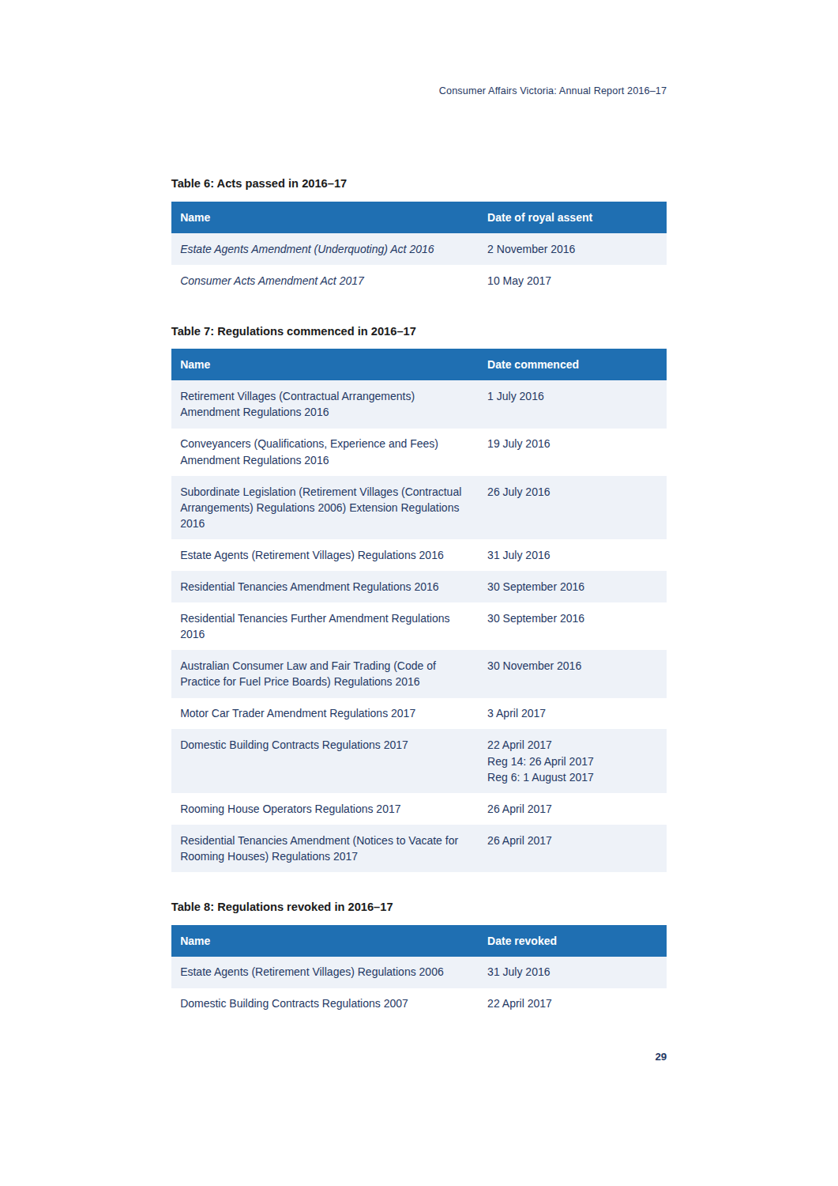Consumer Affairs Victoria: Annual Report 2016–17
Table 6: Acts passed in 2016–17
| Name | Date of royal assent |
| --- | --- |
| Estate Agents Amendment (Underquoting) Act 2016 | 2 November 2016 |
| Consumer Acts Amendment Act 2017 | 10 May 2017 |
Table 7: Regulations commenced in 2016–17
| Name | Date commenced |
| --- | --- |
| Retirement Villages (Contractual Arrangements) Amendment Regulations 2016 | 1 July 2016 |
| Conveyancers (Qualifications, Experience and Fees) Amendment Regulations 2016 | 19 July 2016 |
| Subordinate Legislation (Retirement Villages (Contractual Arrangements) Regulations 2006) Extension Regulations 2016 | 26 July 2016 |
| Estate Agents (Retirement Villages) Regulations 2016 | 31 July 2016 |
| Residential Tenancies Amendment Regulations 2016 | 30 September 2016 |
| Residential Tenancies Further Amendment Regulations 2016 | 30 September 2016 |
| Australian Consumer Law and Fair Trading (Code of Practice for Fuel Price Boards) Regulations 2016 | 30 November 2016 |
| Motor Car Trader Amendment Regulations 2017 | 3 April 2017 |
| Domestic Building Contracts Regulations 2017 | 22 April 2017 Reg 14: 26 April 2017 Reg 6: 1 August 2017 |
| Rooming House Operators Regulations 2017 | 26 April 2017 |
| Residential Tenancies Amendment (Notices to Vacate for Rooming Houses) Regulations 2017 | 26 April 2017 |
Table 8: Regulations revoked in 2016–17
| Name | Date revoked |
| --- | --- |
| Estate Agents (Retirement Villages) Regulations 2006 | 31 July 2016 |
| Domestic Building Contracts Regulations 2007 | 22 April 2017 |
29